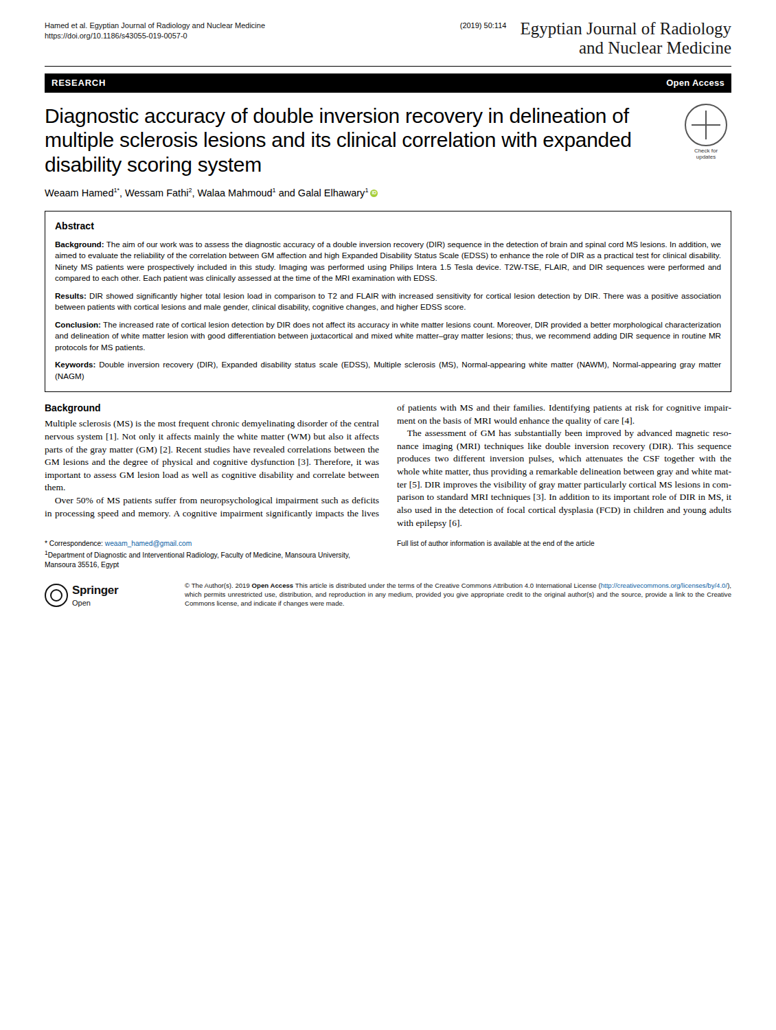Hamed et al. Egyptian Journal of Radiology and Nuclear Medicine
https://doi.org/10.1186/s43055-019-0057-0
(2019) 50:114
Egyptian Journal of Radiology
and Nuclear Medicine
Research Open Access
Diagnostic accuracy of double inversion recovery in delineation of multiple sclerosis lesions and its clinical correlation with expanded disability scoring system
Check for
updates
Weaam Hamed1*, Wessam Fathi2, Walaa Mahmoud1 and Galal Elhawary1
Abstract
Background: The aim of our work was to assess the diagnostic accuracy of a double inversion recovery (DIR) sequence in the detection of brain and spinal cord MS lesions. In addition, we aimed to evaluate the reliability of the correlation between GM affection and high Expanded Disability Status Scale (EDSS) to enhance the role of DIR as a practical test for clinical disability. Ninety MS patients were prospectively included in this study. Imaging was performed using Philips Intera 1.5 Tesla device. T2W-TSE, FLAIR, and DIR sequences were performed and compared to each other. Each patient was clinically assessed at the time of the MRI examination with EDSS.
Results: DIR showed significantly higher total lesion load in comparison to T2 and FLAIR with increased sensitivity for cortical lesion detection by DIR. There was a positive association between patients with cortical lesions and male gender, clinical disability, cognitive changes, and higher EDSS score.
Conclusion: The increased rate of cortical lesion detection by DIR does not affect its accuracy in white matter lesions count. Moreover, DIR provided a better morphological characterization and delineation of white matter lesion with good differentiation between juxtacortical and mixed white matter–gray matter lesions; thus, we recommend adding DIR sequence in routine MR protocols for MS patients.
Keywords: Double inversion recovery (DIR), Expanded disability status scale (EDSS), Multiple sclerosis (MS), Normal-appearing white matter (NAWM), Normal-appearing gray matter (NAGM)
Background
Multiple sclerosis (MS) is the most frequent chronic demyelinating disorder of the central nervous system [1]. Not only it affects mainly the white matter (WM) but also it affects parts of the gray matter (GM) [2]. Recent studies have revealed correlations between the GM lesions and the degree of physical and cognitive dysfunction [3]. Therefore, it was important to assess GM lesion load as well as cognitive disability and correlate between them.
Over 50% of MS patients suffer from neuropsychological impairment such as deficits in processing speed and memory. A cognitive impairment significantly impacts the lives of patients with MS and their families. Identifying patients at risk for cognitive impairment on the basis of MRI would enhance the quality of care [4].
The assessment of GM has substantially been improved by advanced magnetic resonance imaging (MRI) techniques like double inversion recovery (DIR). This sequence produces two different inversion pulses, which attenuates the CSF together with the whole white matter, thus providing a remarkable delineation between gray and white matter [5]. DIR improves the visibility of gray matter particularly cortical MS lesions in comparison to standard MRI techniques [3]. In addition to its important role of DIR in MS, it also used in the detection of focal cortical dysplasia (FCD) in children and young adults with epilepsy [6].
* Correspondence: weaam_hamed@gmail.com
1Department of Diagnostic and Interventional Radiology, Faculty of Medicine, Mansoura University, Mansoura 35516, Egypt
Full list of author information is available at the end of the article
SpringerOpen
© The Author(s). 2019 Open Access This article is distributed under the terms of the Creative Commons Attribution 4.0 International License (http://creativecommons.org/licenses/by/4.0/), which permits unrestricted use, distribution, and reproduction in any medium, provided you give appropriate credit to the original author(s) and the source, provide a link to the Creative Commons license, and indicate if changes were made.